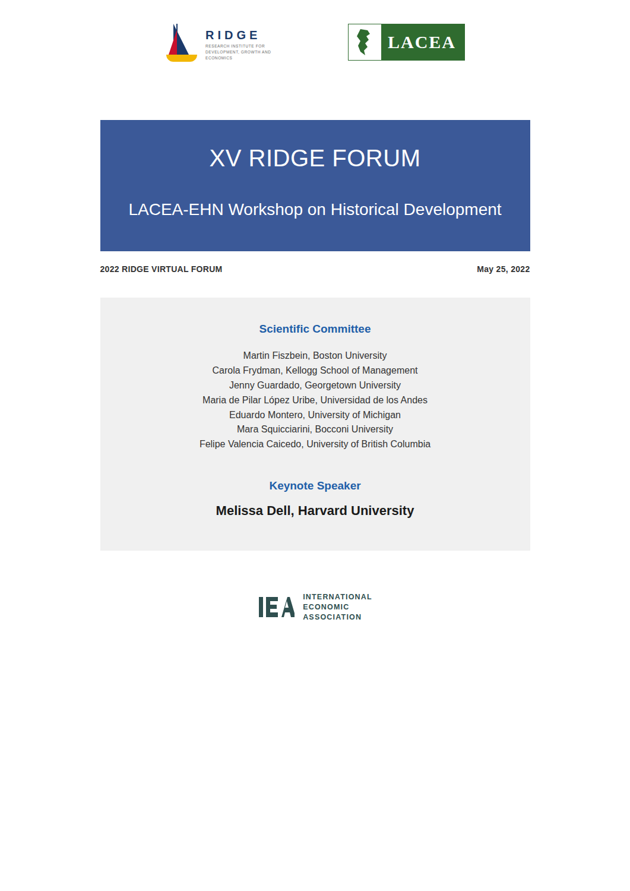RIDGE
Research Institute for Development, Growth and Economics
LACEA
XV RIDGE FORUM
LACEA-EHN Workshop on Historical Development
2022 RIDGE VIRTUAL FORUM May 25, 2022
Scientific Committee
Martin Fiszbein, Boston University
Carola Frydman, Kellogg School of Management
Jenny Guardado, Georgetown University
Maria de Pilar López Uribe, Universidad de los Andes
Eduardo Montero, University of Michigan
Mara Squicciarini, Bocconi University
Felipe Valencia Caicedo, University of British Columbia
Keynote Speaker
Melissa Dell, Harvard University
International
Economic
Association